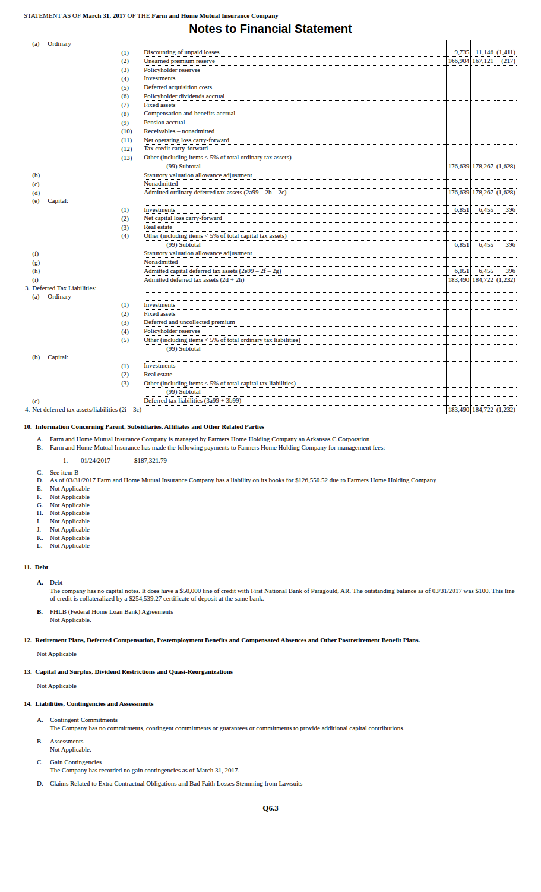STATEMENT AS OF March 31, 2017 OF THE Farm and Home Mutual Insurance Company
Notes to Financial Statement
| | (a) | Ordinary | | | | |
| | | | (1) | Discounting of unpaid losses | 9,735 | 11,146 | (1,411) |
| | | | (2) | Unearned premium reserve | 166,904 | 167,121 | (217) |
| | | | (3) | Policyholder reserves | | | |
| | | | (4) | Investments | | | |
| | | | (5) | Deferred acquisition costs | | | |
| | | | (6) | Policyholder dividends accrual | | | |
| | | | (7) | Fixed assets | | | |
| | | | (8) | Compensation and benefits accrual | | | |
| | | | (9) | Pension accrual | | | |
| | | | (10) | Receivables – nonadmitted | | | |
| | | | (11) | Net operating loss carry-forward | | | |
| | | | (12) | Tax credit carry-forward | | | |
| | | | (13) | Other (including items < 5% of total ordinary tax assets) | | | |
| | | | | (99) Subtotal | 176,639 | 178,267 | (1,628) |
| | (b) | | Statutory valuation allowance adjustment | | | |
| | (c) | | Nonadmitted | | | |
| | (d) | | Admitted ordinary deferred tax assets (2a99 – 2b – 2c) | 176,639 | 178,267 | (1,628) |
| | (e) | Capital: | | | | |
| | | | (1) | Investments | 6,851 | 6,455 | 396 |
| | | | (2) | Net capital loss carry-forward | | | |
| | | | (3) | Real estate | | | |
| | | | (4) | Other (including items < 5% of total capital tax assets) | | | |
| | | | | (99) Subtotal | 6,851 | 6,455 | 396 |
| | (f) | | Statutory valuation allowance adjustment | | | |
| | (g) | | Nonadmitted | | | |
| | (h) | | Admitted capital deferred tax assets (2e99 – 2f – 2g) | 6,851 | 6,455 | 396 |
| | (i) | | Admitted deferred tax assets (2d + 2h) | 183,490 | 184,722 | (1,232) |
| 3. | Deferred Tax Liabilities: | | | | |
| | (a) | Ordinary | | | | |
| | | | (1) | Investments | | | |
| | | | (2) | Fixed assets | | | |
| | | | (3) | Deferred and uncollected premium | | | |
| | | | (4) | Policyholder reserves | | | |
| | | | (5) | Other (including items < 5% of total ordinary tax liabilities) | | | |
| | | | | (99) Subtotal | | | |
| | (b) | Capital: | | | | |
| | | | (1) | Investments | | | |
| | | | (2) | Real estate | | | |
| | | | (3) | Other (including items < 5% of total capital tax liabilities) | | | |
| | | | | (99) Subtotal | | | |
| | (c) | | Deferred tax liabilities (3a99 + 3b99) | | | |
| 4. | Net deferred tax assets/liabilities (2i – 3c) | | 183,490 | 184,722 | (1,232) |
10. Information Concerning Parent, Subsidiaries, Affiliates and Other Related Parties
A.
Farm and Home Mutual Insurance Company is managed by Farmers Home Holding Company an Arkansas C Corporation
B.
Farm and Home Mutual Insurance has made the following payments to Farmers Home Holding Company for management fees:
1.
01/24/2017
$187,321.79
C.
See item B
D.
As of 03/31/2017 Farm and Home Mutual Insurance Company has a liability on its books for $126,550.52 due to Farmers Home Holding Company
E.
Not Applicable
F.
Not Applicable
G.
Not Applicable
H.
Not Applicable
I.
Not Applicable
J.
Not Applicable
K.
Not Applicable
L.
Not Applicable
11. Debt
A.
Debt
The company has no capital notes. It does have a $50,000 line of credit with First National Bank of Paragould, AR. The outstanding balance as of 03/31/2017 was $100. This line of credit is collateralized by a $254,539.27 certificate of deposit at the same bank.
B.
FHLB (Federal Home Loan Bank) Agreements
Not Applicable.
12. Retirement Plans, Deferred Compensation, Postemployment Benefits and Compensated Absences and Other Postretirement Benefit Plans.
Not Applicable
13. Capital and Surplus, Dividend Restrictions and Quasi-Reorganizations
Not Applicable
14. Liabilities, Contingencies and Assessments
A.
Contingent Commitments
The Company has no commitments, contingent commitments or guarantees or commitments to provide additional capital contributions.
B.
Assessments
Not Applicable.
C.
Gain Contingencies
The Company has recorded no gain contingencies as of March 31, 2017.
D.
Claims Related to Extra Contractual Obligations and Bad Faith Losses Stemming from Lawsuits
Q6.3